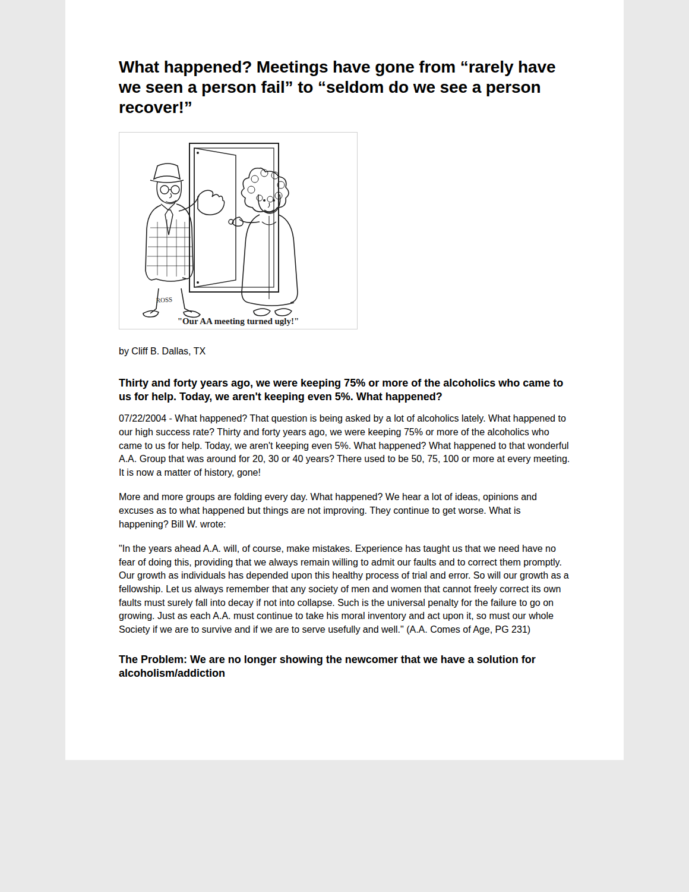What happened? Meetings have gone from “rarely have we seen a person fail” to “seldom do we see a person recover!”
Cartoon: two people at a doorway A black and white line cartoon showing a man in a hat, glasses, coat and tie holding up his hand as he stands at an open door, facing a woman in a long robe with curly hair who holds the door frame. Caption below reads: "Our AA meeting turned ugly!" ROSS "Our AA meeting turned ugly!"
by Cliff B. Dallas, TX
Thirty and forty years ago, we were keeping 75% or more of the alcoholics who came to us for help. Today, we aren't keeping even 5%. What happened?
07/22/2004 - What happened? That question is being asked by a lot of alcoholics lately. What happened to our high success rate? Thirty and forty years ago, we were keeping 75% or more of the alcoholics who came to us for help. Today, we aren't keeping even 5%. What happened? What happened to that wonderful A.A. Group that was around for 20, 30 or 40 years? There used to be 50, 75, 100 or more at every meeting. It is now a matter of history, gone!
More and more groups are folding every day. What happened? We hear a lot of ideas, opinions and excuses as to what happened but things are not improving. They continue to get worse. What is happening? Bill W. wrote:
"In the years ahead A.A. will, of course, make mistakes. Experience has taught us that we need have no fear of doing this, providing that we always remain willing to admit our faults and to correct them promptly. Our growth as individuals has depended upon this healthy process of trial and error. So will our growth as a fellowship. Let us always remember that any society of men and women that cannot freely correct its own faults must surely fall into decay if not into collapse. Such is the universal penalty for the failure to go on growing. Just as each A.A. must continue to take his moral inventory and act upon it, so must our whole Society if we are to survive and if we are to serve usefully and well." (A.A. Comes of Age, PG 231)
The Problem: We are no longer showing the newcomer that we have a solution for alcoholism/addiction